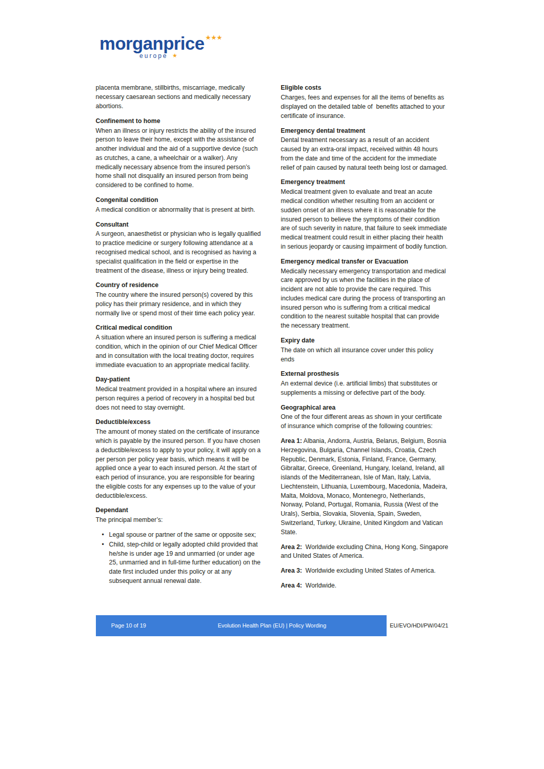morgan price★★★
europe ★
placenta membrane, stillbirths, miscarriage, medically necessary caesarean sections and medically necessary abortions.
Confinement to home
When an illness or injury restricts the ability of the insured person to leave their home, except with the assistance of another individual and the aid of a supportive device (such as crutches, a cane, a wheelchair or a walker). Any medically necessary absence from the insured person’s home shall not disqualify an insured person from being considered to be confined to home.
Congenital condition
A medical condition or abnormality that is present at birth.
Consultant
A surgeon, anaesthetist or physician who is legally qualified to practice medicine or surgery following attendance at a recognised medical school, and is recognised as having a specialist qualification in the field or expertise in the treatment of the disease, illness or injury being treated.
Country of residence
The country where the insured person(s) covered by this policy has their primary residence, and in which they normally live or spend most of their time each policy year.
Critical medical condition
A situation where an insured person is suffering a medical condition, which in the opinion of our Chief Medical Officer and in consultation with the local treating doctor, requires immediate evacuation to an appropriate medical facility.
Day-patient
Medical treatment provided in a hospital where an insured person requires a period of recovery in a hospital bed but does not need to stay overnight.
Deductible/excess
The amount of money stated on the certificate of insurance which is payable by the insured person. If you have chosen a deductible/excess to apply to your policy, it will apply on a per person per policy year basis, which means it will be applied once a year to each insured person. At the start of each period of insurance, you are responsible for bearing the eligible costs for any expenses up to the value of your deductible/excess.
Dependant
The principal member’s:
Legal spouse or partner of the same or opposite sex;
Child, step-child or legally adopted child provided that he/she is under age 19 and unmarried (or under age 25, unmarried and in full-time further education) on the date first included under this policy or at any subsequent annual renewal date.
Eligible costs
Charges, fees and expenses for all the items of benefits as displayed on the detailed table of benefits attached to your certificate of insurance.
Emergency dental treatment
Dental treatment necessary as a result of an accident caused by an extra-oral impact, received within 48 hours from the date and time of the accident for the immediate relief of pain caused by natural teeth being lost or damaged.
Emergency treatment
Medical treatment given to evaluate and treat an acute medical condition whether resulting from an accident or sudden onset of an illness where it is reasonable for the insured person to believe the symptoms of their condition are of such severity in nature, that failure to seek immediate medical treatment could result in either placing their health in serious jeopardy or causing impairment of bodily function.
Emergency medical transfer or Evacuation
Medically necessary emergency transportation and medical care approved by us when the facilities in the place of incident are not able to provide the care required. This includes medical care during the process of transporting an insured person who is suffering from a critical medical condition to the nearest suitable hospital that can provide the necessary treatment.
Expiry date
The date on which all insurance cover under this policy ends
External prosthesis
An external device (i.e. artificial limbs) that substitutes or supplements a missing or defective part of the body.
Geographical area
One of the four different areas as shown in your certificate of insurance which comprise of the following countries:
Area 1: Albania, Andorra, Austria, Belarus, Belgium, Bosnia Herzegovina, Bulgaria, Channel Islands, Croatia, Czech Republic, Denmark, Estonia, Finland, France, Germany, Gibraltar, Greece, Greenland, Hungary, Iceland, Ireland, all islands of the Mediterranean, Isle of Man, Italy, Latvia, Liechtenstein, Lithuania, Luxembourg, Macedonia, Madeira, Malta, Moldova, Monaco, Montenegro, Netherlands, Norway, Poland, Portugal, Romania, Russia (West of the Urals), Serbia, Slovakia, Slovenia, Spain, Sweden, Switzerland, Turkey, Ukraine, United Kingdom and Vatican State.
Area 2: Worldwide excluding China, Hong Kong, Singapore and United States of America.
Area 3: Worldwide excluding United States of America.
Area 4: Worldwide.
Page 10 of 19
Evolution Health Plan (EU) | Policy Wording
EU/EVO/HDI/PW/04/21